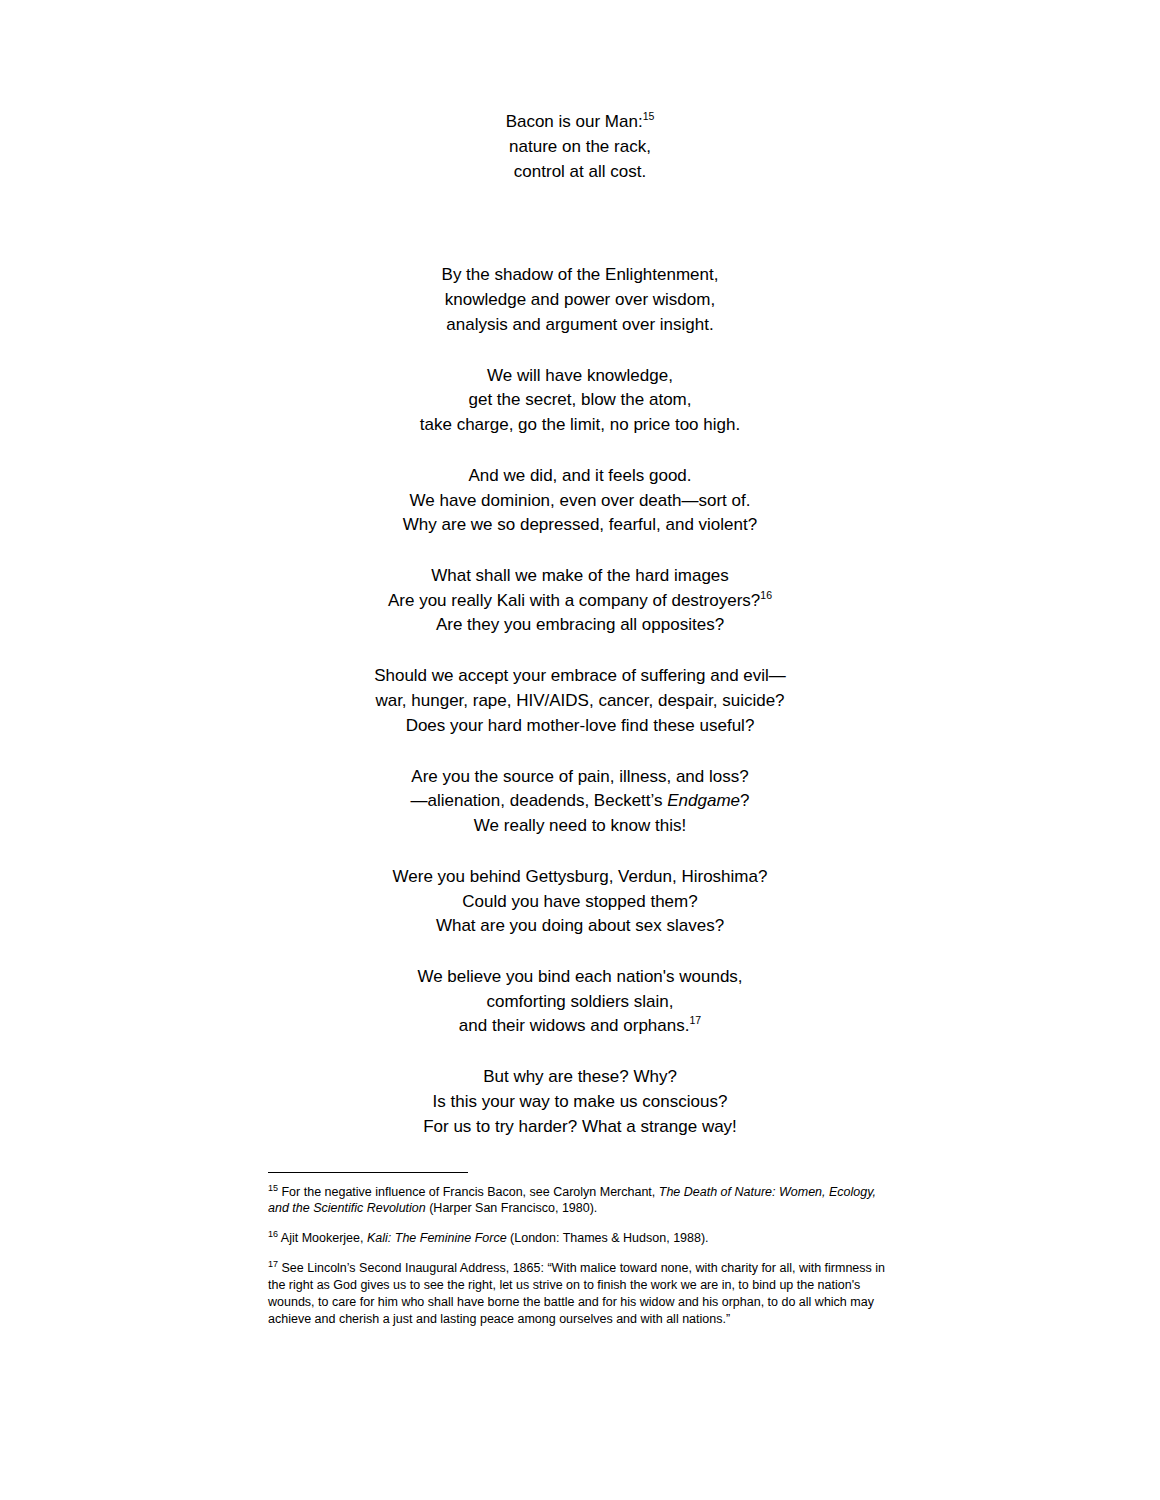Bacon is our Man:15
nature on the rack,
control at all cost.
By the shadow of the Enlightenment,
knowledge and power over wisdom,
analysis and argument over insight.
We will have knowledge,
get the secret, blow the atom,
take charge, go the limit, no price too high.
And we did, and it feels good.
We have dominion, even over death—sort of.
Why are we so depressed, fearful, and violent?
What shall we make of the hard images
Are you really Kali with a company of destroyers?16
Are they you embracing all opposites?
Should we accept your embrace of suffering and evil—
war, hunger, rape, HIV/AIDS, cancer, despair, suicide?
Does your hard mother-love find these useful?
Are you the source of pain, illness, and loss?
—alienation, deadends, Beckett’s Endgame?
We really need to know this!
Were you behind Gettysburg, Verdun, Hiroshima?
Could you have stopped them?
What are you doing about sex slaves?
We believe you bind each nation's wounds,
comforting soldiers slain,
and their widows and orphans.17
But why are these? Why?
Is this your way to make us conscious?
For us to try harder? What a strange way!
15 For the negative influence of Francis Bacon, see Carolyn Merchant, The Death of Nature: Women, Ecology, and the Scientific Revolution (Harper San Francisco, 1980).
16 Ajit Mookerjee, Kali: The Feminine Force (London: Thames & Hudson, 1988).
17 See Lincoln’s Second Inaugural Address, 1865: “With malice toward none, with charity for all, with firmness in the right as God gives us to see the right, let us strive on to finish the work we are in, to bind up the nation's wounds, to care for him who shall have borne the battle and for his widow and his orphan, to do all which may achieve and cherish a just and lasting peace among ourselves and with all nations.”